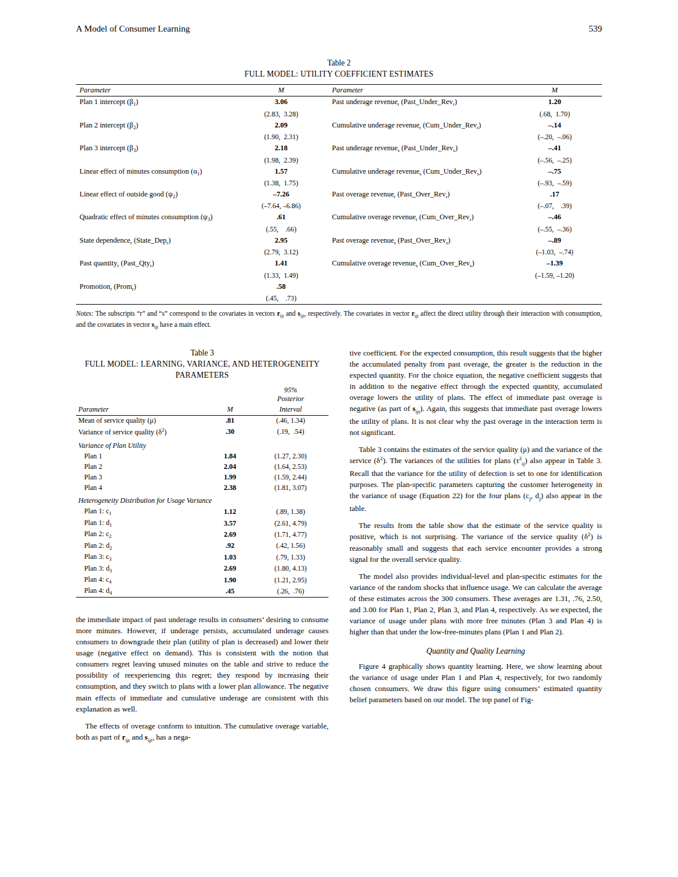A Model of Consumer Learning
539
Table 2 FULL MODEL: UTILITY COEFFICIENT ESTIMATES
| Parameter | M | Parameter | M |
| --- | --- | --- | --- |
| Plan 1 intercept (β 1 ) | 3.06 | Past underage revenue r (Past_Under_Rev r ) | 1.20 |
| | (2.83, 3.28) | | (.68, 1.70) |
| Plan 2 intercept (β 2 ) | 2.09 | Cumulative underage revenue r (Cum_Under_Rev r ) | –.14 |
| | (1.90, 2.31) | | (–.20, –.06) |
| Plan 3 intercept (β 3 ) | 2.18 | Past underage revenue s (Past_Under_Rev s ) | –.41 |
| | (1.98, 2.39) | | (–.56, –.25) |
| Linear effect of minutes consumption (α 1 ) | 1.57 | Cumulative underage revenue s (Cum_Under_Rev s ) | –.75 |
| | (1.38, 1.75) | | (–.93, –.59) |
| Linear effect of outside good (ψ 2 ) | –7.26 | Past overage revenue r (Past_Over_Rev r ) | .17 |
| | (–7.64, –6.86) | | (–.07, .39) |
| Quadratic effect of minutes consumption (ψ 3 ) | .61 | Cumulative overage revenue r (Cum_Over_Rev r ) | –.46 |
| | (.55, .66) | | (–.55, –.36) |
| State dependence r (State_Dep r ) | 2.95 | Past overage revenue s (Past_Over_Rev s ) | –.89 |
| | (2.79, 3.12) | | (–1.03, –.74) |
| Past quantity r (Past_Qty r ) | 1.41 | Cumulative overage revenue s (Cum_Over_Rev s ) | –1.39 |
| | (1.33, 1.49) | | (–1.59, –1.20) |
| Promotion r (Prom r ) | .58 | | |
| | (.45, .73) | | |
Notes: The subscripts “r” and “s” correspond to the covariates in vectors rijt and sijt, respectively. The covariates in vector rijt affect the direct utility through their interaction with consumption, and the covariates in vector sijt have a main effect.
Table 3 FULL MODEL: LEARNING, VARIANCE, AND HETEROGENEITY PARAMETERS
| | | 95% Posterior |
| --- | --- | --- |
| Parameter | M | Interval |
| Mean of service quality (μ) | .81 | (.46, 1.34) |
| Variance of service quality (δ 2 ) | .30 | (.19, .54) |
| Variance of Plan Utility |
| Plan 1 | 1.84 | (1.27, 2.30) |
| Plan 2 | 2.04 | (1.64, 2.53) |
| Plan 3 | 1.99 | (1.59, 2.44) |
| Plan 4 | 2.38 | (1.81, 3.07) |
| Heterogeneity Distribution for Usage Variance |
| Plan 1: c 1 | 1.12 | (.89, 1.38) |
| Plan 1: d 1 | 3.57 | (2.61, 4.79) |
| Plan 2: c 2 | 2.69 | (1.71, 4.77) |
| Plan 2: d 2 | .92 | (.42, 1.56) |
| Plan 3: c 3 | 1.03 | (.79, 1.33) |
| Plan 3: d 3 | 2.69 | (1.80, 4.13) |
| Plan 4: c 4 | 1.90 | (1.21, 2.95) |
| Plan 4: d 4 | .45 | (.26, .76) |
the immediate impact of past underage results in consumers’ desiring to consume more minutes. However, if underage persists, accumulated underage causes consumers to downgrade their plan (utility of plan is decreased) and lower their usage (negative effect on demand). This is consistent with the notion that consumers regret leaving unused minutes on the table and strive to reduce the possibility of reexperiencing this regret; they respond by increasing their consumption, and they switch to plans with a lower plan allowance. The negative main effects of immediate and cumulative underage are consistent with this explanation as well.
The effects of overage conform to intuition. The cumulative overage variable, both as part of rijt and sijt, has a nega-
tive coefficient. For the expected consumption, this result suggests that the higher the accumulated penalty from past overage, the greater is the reduction in the expected quantity. For the choice equation, the negative coefficient suggests that in addition to the negative effect through the expected quantity, accumulated overage lowers the utility of plans. The effect of immediate past overage is negative (as part of sijt). Again, this suggests that immediate past overage lowers the utility of plans. It is not clear why the past overage in the interaction term is not significant.
Table 3 contains the estimates of the service quality (μ) and the variance of the service (δ2). The variances of the utilities for plans (τ2ij) also appear in Table 3. Recall that the variance for the utility of defection is set to one for identification purposes. The plan-specific parameters capturing the customer heterogeneity in the variance of usage (Equation 22) for the four plans (cj, dj) also appear in the table.
The results from the table show that the estimate of the service quality is positive, which is not surprising. The variance of the service quality (δ2) is reasonably small and suggests that each service encounter provides a strong signal for the overall service quality.
The model also provides individual-level and plan-specific estimates for the variance of the random shocks that influence usage. We can calculate the average of these estimates across the 300 consumers. These averages are 1.31, .76, 2.50, and 3.00 for Plan 1, Plan 2, Plan 3, and Plan 4, respectively. As we expected, the variance of usage under plans with more free minutes (Plan 3 and Plan 4) is higher than that under the low-free-minutes plans (Plan 1 and Plan 2).
Quantity and Quality Learning
Figure 4 graphically shows quantity learning. Here, we show learning about the variance of usage under Plan 1 and Plan 4, respectively, for two randomly chosen consumers. We draw this figure using consumers’ estimated quantity belief parameters based on our model. The top panel of Fig-